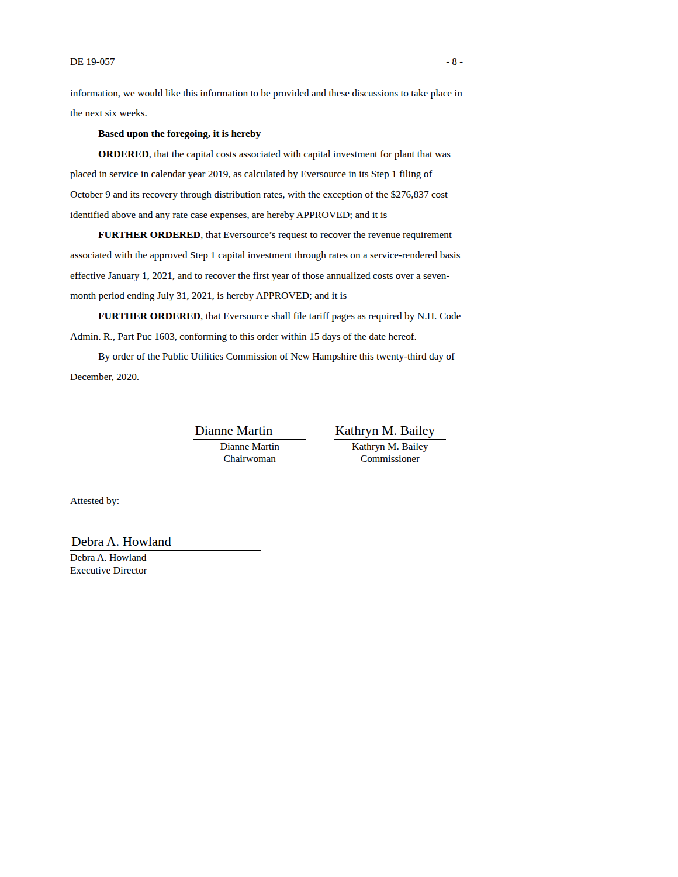DE 19-057 - 8 -
information, we would like this information to be provided and these discussions to take place in the next six weeks.
Based upon the foregoing, it is hereby
ORDERED, that the capital costs associated with capital investment for plant that was placed in service in calendar year 2019, as calculated by Eversource in its Step 1 filing of October 9 and its recovery through distribution rates, with the exception of the $276,837 cost identified above and any rate case expenses, are hereby APPROVED; and it is
FURTHER ORDERED, that Eversource’s request to recover the revenue requirement associated with the approved Step 1 capital investment through rates on a service-rendered basis effective January 1, 2021, and to recover the first year of those annualized costs over a seven-month period ending July 31, 2021, is hereby APPROVED; and it is
FURTHER ORDERED, that Eversource shall file tariff pages as required by N.H. Code Admin. R., Part Puc 1603, conforming to this order within 15 days of the date hereof.
By order of the Public Utilities Commission of New Hampshire this twenty-third day of December, 2020.
Dianne Martin
Dianne Martin
Chairwoman
Kathryn M. Bailey
Kathryn M. Bailey
Commissioner
Attested by:
Debra A. Howland
Debra A. Howland
Executive Director